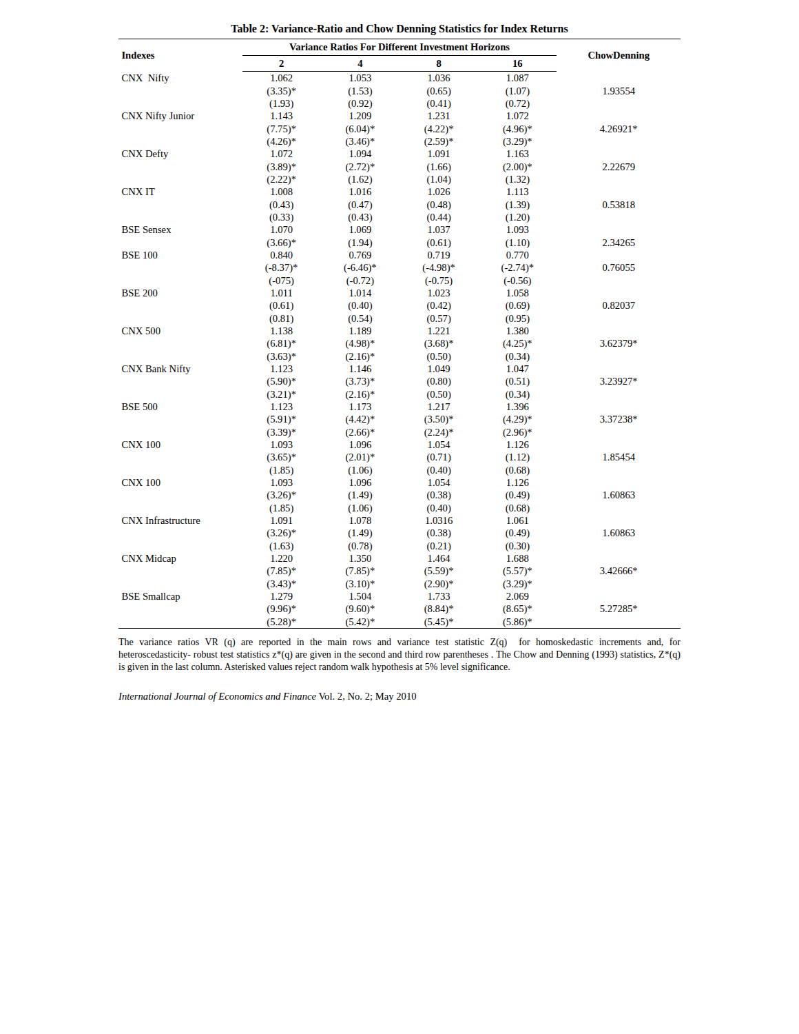Table 2: Variance-Ratio and Chow Denning Statistics for Index Returns
| Indexes | Variance Ratios For Different Investment Horizons | ChowDenning |
| --- | --- | --- |
| 2 | 4 | 8 | 16 |
| CNX Nifty | 1.062 | 1.053 | 1.036 | 1.087 | |
| | (3.35)* | (1.53) | (0.65) | (1.07) | 1.93554 |
| | (1.93) | (0.92) | (0.41) | (0.72) | |
| CNX Nifty Junior | 1.143 | 1.209 | 1.231 | 1.072 | |
| | (7.75)* | (6.04)* | (4.22)* | (4.96)* | 4.26921* |
| | (4.26)* | (3.46)* | (2.59)* | (3.29)* | |
| CNX Defty | 1.072 | 1.094 | 1.091 | 1.163 | |
| | (3.89)* | (2.72)* | (1.66) | (2.00)* | 2.22679 |
| | (2.22)* | (1.62) | (1.04) | (1.32) | |
| CNX IT | 1.008 | 1.016 | 1.026 | 1.113 | |
| | (0.43) | (0.47) | (0.48) | (1.39) | 0.53818 |
| | (0.33) | (0.43) | (0.44) | (1.20) | |
| BSE Sensex | 1.070 | 1.069 | 1.037 | 1.093 | |
| | (3.66)* | (1.94) | (0.61) | (1.10) | 2.34265 |
| BSE 100 | 0.840 | 0.769 | 0.719 | 0.770 | |
| | (-8.37)* | (-6.46)* | (-4.98)* | (-2.74)* | 0.76055 |
| | (-075) | (-0.72) | (-0.75) | (-0.56) | |
| BSE 200 | 1.011 | 1.014 | 1.023 | 1.058 | |
| | (0.61) | (0.40) | (0.42) | (0.69) | 0.82037 |
| | (0.81) | (0.54) | (0.57) | (0.95) | |
| CNX 500 | 1.138 | 1.189 | 1.221 | 1.380 | |
| | (6.81)* | (4.98)* | (3.68)* | (4.25)* | 3.62379* |
| | (3.63)* | (2.16)* | (0.50) | (0.34) | |
| CNX Bank Nifty | 1.123 | 1.146 | 1.049 | 1.047 | |
| | (5.90)* | (3.73)* | (0.80) | (0.51) | 3.23927* |
| | (3.21)* | (2.16)* | (0.50) | (0.34) | |
| BSE 500 | 1.123 | 1.173 | 1.217 | 1.396 | |
| | (5.91)* | (4.42)* | (3.50)* | (4.29)* | 3.37238* |
| | (3.39)* | (2.66)* | (2.24)* | (2.96)* | |
| CNX 100 | 1.093 | 1.096 | 1.054 | 1.126 | |
| | (3.65)* | (2.01)* | (0.71) | (1.12) | 1.85454 |
| | (1.85) | (1.06) | (0.40) | (0.68) | |
| CNX 100 | 1.093 | 1.096 | 1.054 | 1.126 | |
| | (3.26)* | (1.49) | (0.38) | (0.49) | 1.60863 |
| | (1.85) | (1.06) | (0.40) | (0.68) | |
| CNX Infrastructure | 1.091 | 1.078 | 1.0316 | 1.061 | |
| | (3.26)* | (1.49) | (0.38) | (0.49) | 1.60863 |
| | (1.63) | (0.78) | (0.21) | (0.30) | |
| CNX Midcap | 1.220 | 1.350 | 1.464 | 1.688 | |
| | (7.85)* | (7.85)* | (5.59)* | (5.57)* | 3.42666* |
| | (3.43)* | (3.10)* | (2.90)* | (3.29)* | |
| BSE Smallcap | 1.279 | 1.504 | 1.733 | 2.069 | |
| | (9.96)* | (9.60)* | (8.84)* | (8.65)* | 5.27285* |
| | (5.28)* | (5.42)* | (5.45)* | (5.86)* | |
The variance ratios VR (q) are reported in the main rows and variance test statistic Z(q) for homoskedastic increments and, for heteroscedasticity- robust test statistics z*(q) are given in the second and third row parentheses . The Chow and Denning (1993) statistics, Z*(q) is given in the last column. Asterisked values reject random walk hypothesis at 5% level significance.
International Journal of Economics and Finance Vol. 2, No. 2; May 2010